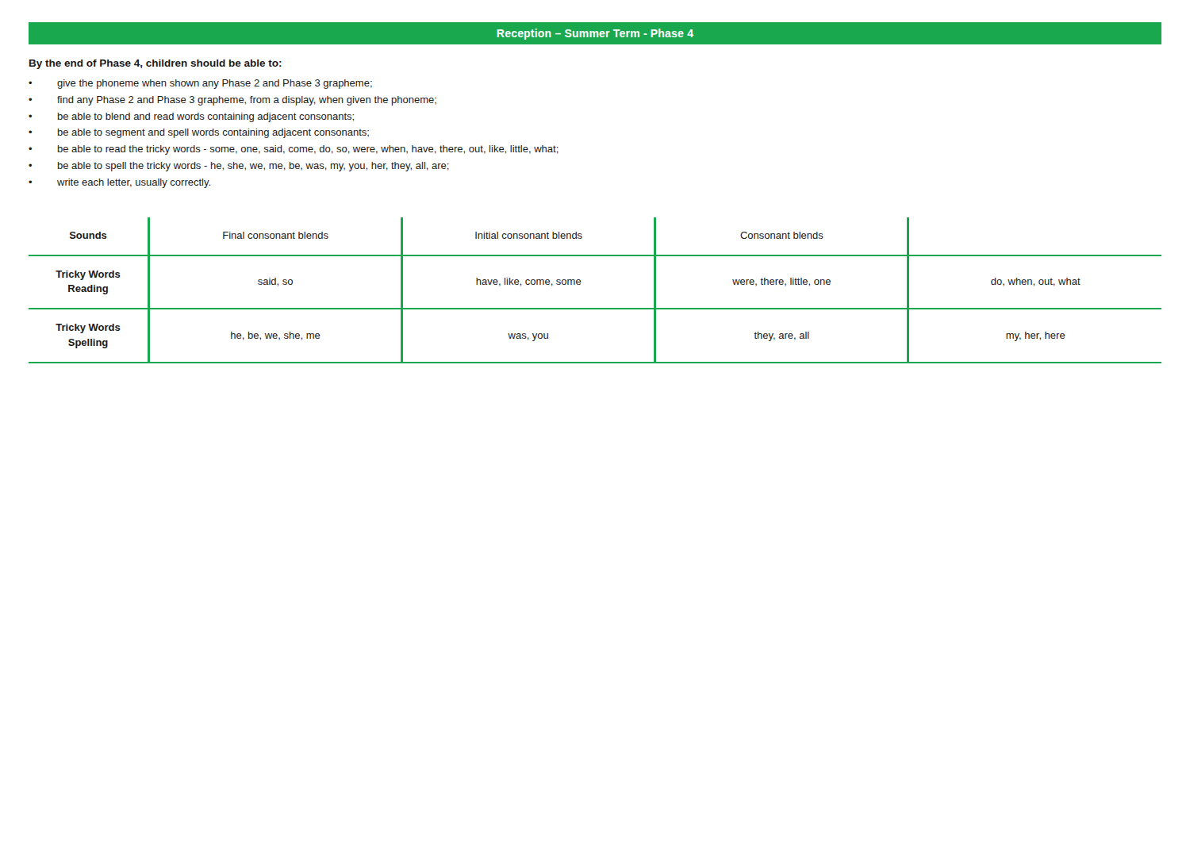Reception – Summer Term - Phase 4
By the end of Phase 4, children should be able to:
give the phoneme when shown any Phase 2 and Phase 3 grapheme;
find any Phase 2 and Phase 3 grapheme, from a display, when given the phoneme;
be able to blend and read words containing adjacent consonants;
be able to segment and spell words containing adjacent consonants;
be able to read the tricky words - some, one, said, come, do, so, were, when, have, there, out, like, little, what;
be able to spell the tricky words - he, she, we, me, be, was, my, you, her, they, all, are;
write each letter, usually correctly.
| Sounds | Final consonant blends | Initial consonant blends | Consonant blends | |
| Tricky Words Reading | said, so | have, like, come, some | were, there, little, one | do, when, out, what |
| Tricky Words Spelling | he, be, we, she, me | was, you | they, are, all | my, her, here |